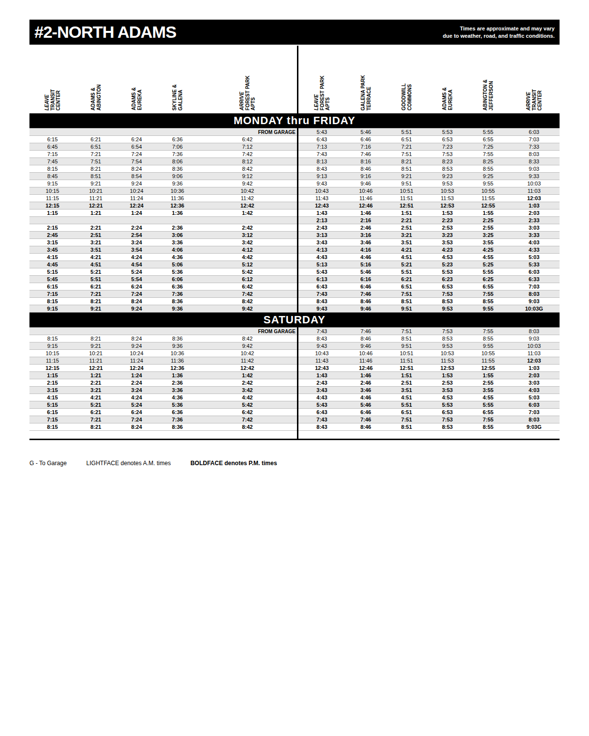#2-NORTH ADAMS
Times are approximate and may vary
due to weather, road, and traffic conditions.
| LEAVE TRANSIT CENTER | ADAMS & ABINGTON | ADAMS & EUREKA | SKYLINE & GALENA | ARRIVE FOREST PARK APTS | LEAVE FOREST PARK APTS | GALENA PARK TERRACE | GOODWILL COMMONS | ADAMS & EUREKA | ABINGTON & JEFFERSON | ARRIVE TRANSIT CENTER |
| --- | --- | --- | --- | --- | --- | --- | --- | --- | --- | --- |
| MONDAY thru FRIDAY |
| | | | | FROM GARAGE | 5:43 | 5:46 | 5:51 | 5:53 | 5:55 | 6:03 |
| 6:15 | 6:21 | 6:24 | 6:36 | 6:42 | 6:43 | 6:46 | 6:51 | 6:53 | 6:55 | 7:03 |
| 6:45 | 6:51 | 6:54 | 7:06 | 7:12 | 7:13 | 7:16 | 7:21 | 7:23 | 7:25 | 7:33 |
| 7:15 | 7:21 | 7:24 | 7:36 | 7:42 | 7:43 | 7:46 | 7:51 | 7:53 | 7:55 | 8:03 |
| 7:45 | 7:51 | 7:54 | 8:06 | 8:12 | 8:13 | 8:16 | 8:21 | 8:23 | 8:25 | 8:33 |
| 8:15 | 8:21 | 8:24 | 8:36 | 8:42 | 8:43 | 8:46 | 8:51 | 8:53 | 8:55 | 9:03 |
| 8:45 | 8:51 | 8:54 | 9:06 | 9:12 | 9:13 | 9:16 | 9:21 | 9:23 | 9:25 | 9:33 |
| 9:15 | 9:21 | 9:24 | 9:36 | 9:42 | 9:43 | 9:46 | 9:51 | 9:53 | 9:55 | 10:03 |
| 10:15 | 10:21 | 10:24 | 10:36 | 10:42 | 10:43 | 10:46 | 10:51 | 10:53 | 10:55 | 11:03 |
| 11:15 | 11:21 | 11:24 | 11:36 | 11:42 | 11:43 | 11:46 | 11:51 | 11:53 | 11:55 | 12:03 |
| 12:15 | 12:21 | 12:24 | 12:36 | 12:42 | 12:43 | 12:46 | 12:51 | 12:53 | 12:55 | 1:03 |
| 1:15 | 1:21 | 1:24 | 1:36 | 1:42 | 1:43 | 1:46 | 1:51 | 1:53 | 1:55 | 2:03 |
| | | | | | 2:13 | 2:16 | 2:21 | 2:23 | 2:25 | 2:33 |
| 2:15 | 2:21 | 2:24 | 2:36 | 2:42 | 2:43 | 2:46 | 2:51 | 2:53 | 2:55 | 3:03 |
| 2:45 | 2:51 | 2:54 | 3:06 | 3:12 | 3:13 | 3:16 | 3:21 | 3:23 | 3:25 | 3:33 |
| 3:15 | 3:21 | 3:24 | 3:36 | 3:42 | 3:43 | 3:46 | 3:51 | 3:53 | 3:55 | 4:03 |
| 3:45 | 3:51 | 3:54 | 4:06 | 4:12 | 4:13 | 4:16 | 4:21 | 4:23 | 4:25 | 4:33 |
| 4:15 | 4:21 | 4:24 | 4:36 | 4:42 | 4:43 | 4:46 | 4:51 | 4:53 | 4:55 | 5:03 |
| 4:45 | 4:51 | 4:54 | 5:06 | 5:12 | 5:13 | 5:16 | 5:21 | 5:23 | 5:25 | 5:33 |
| 5:15 | 5:21 | 5:24 | 5:36 | 5:42 | 5:43 | 5:46 | 5:51 | 5:53 | 5:55 | 6:03 |
| 5:45 | 5:51 | 5:54 | 6:06 | 6:12 | 6:13 | 6:16 | 6:21 | 6:23 | 6:25 | 6:33 |
| 6:15 | 6:21 | 6:24 | 6:36 | 6:42 | 6:43 | 6:46 | 6:51 | 6:53 | 6:55 | 7:03 |
| 7:15 | 7:21 | 7:24 | 7:36 | 7:42 | 7:43 | 7:46 | 7:51 | 7:53 | 7:55 | 8:03 |
| 8:15 | 8:21 | 8:24 | 8:36 | 8:42 | 8:43 | 8:46 | 8:51 | 8:53 | 8:55 | 9:03 |
| 9:15 | 9:21 | 9:24 | 9:36 | 9:42 | 9:43 | 9:46 | 9:51 | 9:53 | 9:55 | 10:03G |
| SATURDAY |
| | | | | FROM GARAGE | 7:43 | 7:46 | 7:51 | 7:53 | 7:55 | 8:03 |
| 8:15 | 8:21 | 8:24 | 8:36 | 8:42 | 8:43 | 8:46 | 8:51 | 8:53 | 8:55 | 9:03 |
| 9:15 | 9:21 | 9:24 | 9:36 | 9:42 | 9:43 | 9:46 | 9:51 | 9:53 | 9:55 | 10:03 |
| 10:15 | 10:21 | 10:24 | 10:36 | 10:42 | 10:43 | 10:46 | 10:51 | 10:53 | 10:55 | 11:03 |
| 11:15 | 11:21 | 11:24 | 11:36 | 11:42 | 11:43 | 11:46 | 11:51 | 11:53 | 11:55 | 12:03 |
| 12:15 | 12:21 | 12:24 | 12:36 | 12:42 | 12:43 | 12:46 | 12:51 | 12:53 | 12:55 | 1:03 |
| 1:15 | 1:21 | 1:24 | 1:36 | 1:42 | 1:43 | 1:46 | 1:51 | 1:53 | 1:55 | 2:03 |
| 2:15 | 2:21 | 2:24 | 2:36 | 2:42 | 2:43 | 2:46 | 2:51 | 2:53 | 2:55 | 3:03 |
| 3:15 | 3:21 | 3:24 | 3:36 | 3:42 | 3:43 | 3:46 | 3:51 | 3:53 | 3:55 | 4:03 |
| 4:15 | 4:21 | 4:24 | 4:36 | 4:42 | 4:43 | 4:46 | 4:51 | 4:53 | 4:55 | 5:03 |
| 5:15 | 5:21 | 5:24 | 5:36 | 5:42 | 5:43 | 5:46 | 5:51 | 5:53 | 5:55 | 6:03 |
| 6:15 | 6:21 | 6:24 | 6:36 | 6:42 | 6:43 | 6:46 | 6:51 | 6:53 | 6:55 | 7:03 |
| 7:15 | 7:21 | 7:24 | 7:36 | 7:42 | 7:43 | 7:46 | 7:51 | 7:53 | 7:55 | 8:03 |
| 8:15 | 8:21 | 8:24 | 8:36 | 8:42 | 8:43 | 8:46 | 8:51 | 8:53 | 8:55 | 9:03G |
G - To Garage LIGHTFACE denotes A.M. times BOLDFACE denotes P.M. times